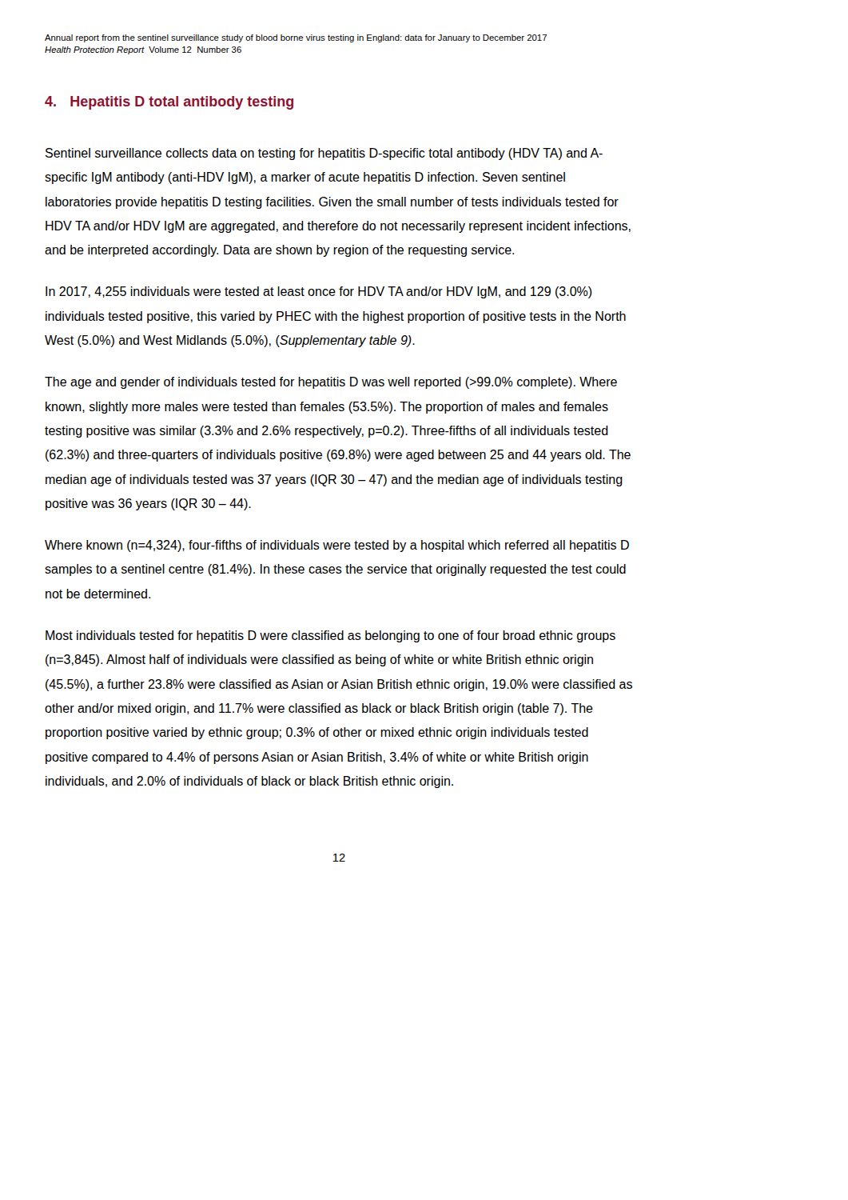Annual report from the sentinel surveillance study of blood borne virus testing in England: data for January to December 2017
Health Protection Report Volume 12 Number 36
4. Hepatitis D total antibody testing
Sentinel surveillance collects data on testing for hepatitis D-specific total antibody (HDV TA) and A-specific IgM antibody (anti-HDV IgM), a marker of acute hepatitis D infection. Seven sentinel laboratories provide hepatitis D testing facilities. Given the small number of tests individuals tested for HDV TA and/or HDV IgM are aggregated, and therefore do not necessarily represent incident infections, and be interpreted accordingly. Data are shown by region of the requesting service.
In 2017, 4,255 individuals were tested at least once for HDV TA and/or HDV IgM, and 129 (3.0%) individuals tested positive, this varied by PHEC with the highest proportion of positive tests in the North West (5.0%) and West Midlands (5.0%), (Supplementary table 9).
The age and gender of individuals tested for hepatitis D was well reported (>99.0% complete). Where known, slightly more males were tested than females (53.5%). The proportion of males and females testing positive was similar (3.3% and 2.6% respectively, p=0.2). Three-fifths of all individuals tested (62.3%) and three-quarters of individuals positive (69.8%) were aged between 25 and 44 years old. The median age of individuals tested was 37 years (IQR 30 – 47) and the median age of individuals testing positive was 36 years (IQR 30 – 44).
Where known (n=4,324), four-fifths of individuals were tested by a hospital which referred all hepatitis D samples to a sentinel centre (81.4%). In these cases the service that originally requested the test could not be determined.
Most individuals tested for hepatitis D were classified as belonging to one of four broad ethnic groups (n=3,845). Almost half of individuals were classified as being of white or white British ethnic origin (45.5%), a further 23.8% were classified as Asian or Asian British ethnic origin, 19.0% were classified as other and/or mixed origin, and 11.7% were classified as black or black British origin (table 7). The proportion positive varied by ethnic group; 0.3% of other or mixed ethnic origin individuals tested positive compared to 4.4% of persons Asian or Asian British, 3.4% of white or white British origin individuals, and 2.0% of individuals of black or black British ethnic origin.
12